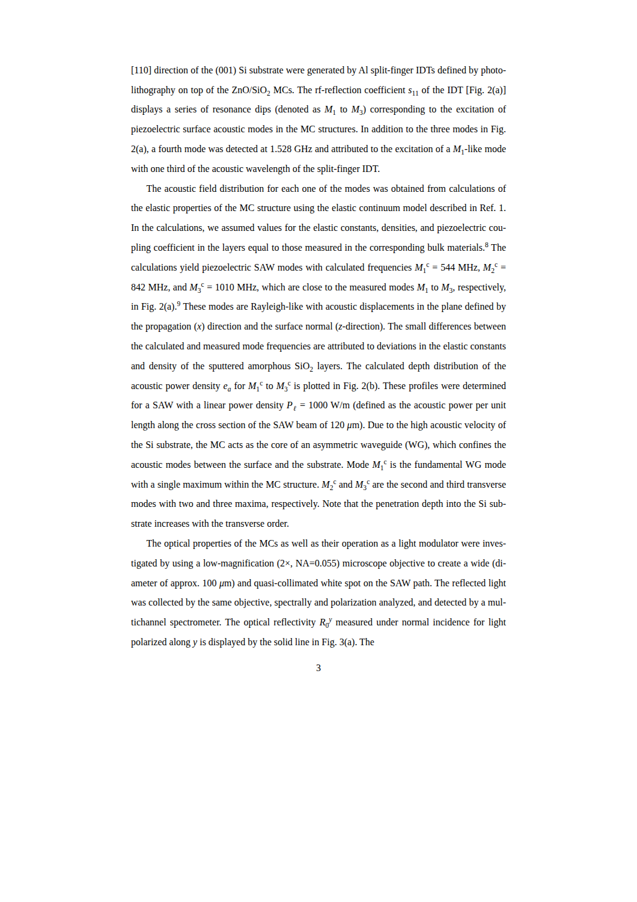[110] direction of the (001) Si substrate were generated by Al split-finger IDTs defined by photo-lithography on top of the ZnO/SiO2 MCs. The rf-reflection coefficient s11 of the IDT [Fig. 2(a)] displays a series of resonance dips (denoted as M1 to M3) corresponding to the excitation of piezoelectric surface acoustic modes in the MC structures. In addition to the three modes in Fig. 2(a), a fourth mode was detected at 1.528 GHz and attributed to the excitation of a M1-like mode with one third of the acoustic wavelength of the split-finger IDT.
The acoustic field distribution for each one of the modes was obtained from calculations of the elastic properties of the MC structure using the elastic continuum model described in Ref. 1. In the calculations, we assumed values for the elastic constants, densities, and piezoelectric coupling coefficient in the layers equal to those measured in the corresponding bulk materials.8 The calculations yield piezoelectric SAW modes with calculated frequencies M1c = 544 MHz, M2c = 842 MHz, and M3c = 1010 MHz, which are close to the measured modes M1 to M3, respectively, in Fig. 2(a).9 These modes are Rayleigh-like with acoustic displacements in the plane defined by the propagation (x) direction and the surface normal (z-direction). The small differences between the calculated and measured mode frequencies are attributed to deviations in the elastic constants and density of the sputtered amorphous SiO2 layers. The calculated depth distribution of the acoustic power density ea for M1c to M3c is plotted in Fig. 2(b). These profiles were determined for a SAW with a linear power density Pℓ = 1000 W/m (defined as the acoustic power per unit length along the cross section of the SAW beam of 120 μm). Due to the high acoustic velocity of the Si substrate, the MC acts as the core of an asymmetric waveguide (WG), which confines the acoustic modes between the surface and the substrate. Mode M1c is the fundamental WG mode with a single maximum within the MC structure. M2c and M3c are the second and third transverse modes with two and three maxima, respectively. Note that the penetration depth into the Si substrate increases with the transverse order.
The optical properties of the MCs as well as their operation as a light modulator were investigated by using a low-magnification (2×, NA=0.055) microscope objective to create a wide (diameter of approx. 100 μm) and quasi-collimated white spot on the SAW path. The reflected light was collected by the same objective, spectrally and polarization analyzed, and detected by a multichannel spectrometer. The optical reflectivity R0y measured under normal incidence for light polarized along y is displayed by the solid line in Fig. 3(a). The
3